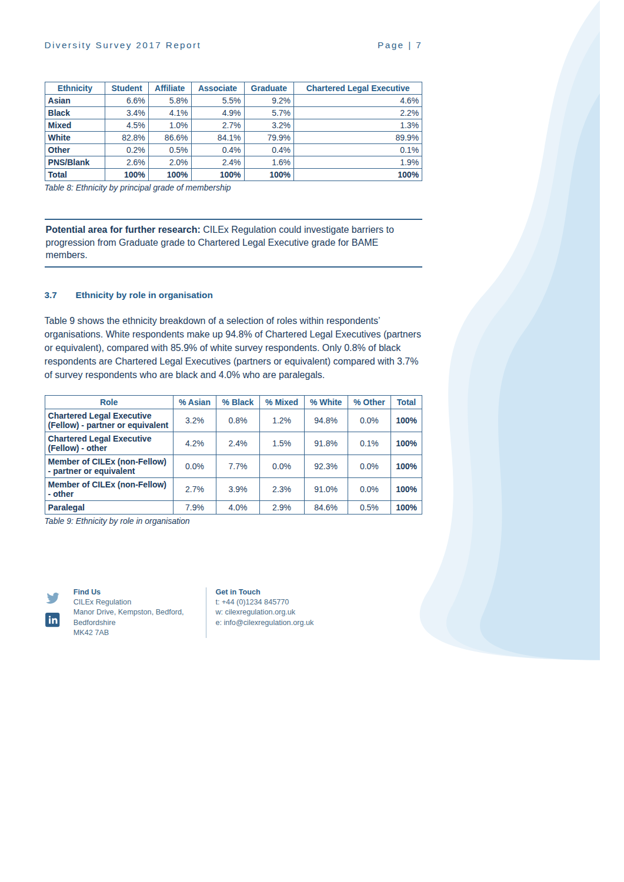Diversity Survey 2017 Report
Page | 7
| Ethnicity | Student | Affiliate | Associate | Graduate | Chartered Legal Executive |
| --- | --- | --- | --- | --- | --- |
| Asian | 6.6% | 5.8% | 5.5% | 9.2% | 4.6% |
| Black | 3.4% | 4.1% | 4.9% | 5.7% | 2.2% |
| Mixed | 4.5% | 1.0% | 2.7% | 3.2% | 1.3% |
| White | 82.8% | 86.6% | 84.1% | 79.9% | 89.9% |
| Other | 0.2% | 0.5% | 0.4% | 0.4% | 0.1% |
| PNS/Blank | 2.6% | 2.0% | 2.4% | 1.6% | 1.9% |
| Total | 100% | 100% | 100% | 100% | 100% |
Table 8: Ethnicity by principal grade of membership
Potential area for further research: CILEx Regulation could investigate barriers to progression from Graduate grade to Chartered Legal Executive grade for BAME members.
3.7 Ethnicity by role in organisation
Table 9 shows the ethnicity breakdown of a selection of roles within respondents’ organisations. White respondents make up 94.8% of Chartered Legal Executives (partners or equivalent), compared with 85.9% of white survey respondents. Only 0.8% of black respondents are Chartered Legal Executives (partners or equivalent) compared with 3.7% of survey respondents who are black and 4.0% who are paralegals.
| Role | % Asian | % Black | % Mixed | % White | % Other | Total |
| --- | --- | --- | --- | --- | --- | --- |
| Chartered Legal Executive (Fellow) - partner or equivalent | 3.2% | 0.8% | 1.2% | 94.8% | 0.0% | 100% |
| Chartered Legal Executive (Fellow) - other | 4.2% | 2.4% | 1.5% | 91.8% | 0.1% | 100% |
| Member of CILEx (non-Fellow) - partner or equivalent | 0.0% | 7.7% | 0.0% | 92.3% | 0.0% | 100% |
| Member of CILEx (non-Fellow) - other | 2.7% | 3.9% | 2.3% | 91.0% | 0.0% | 100% |
| Paralegal | 7.9% | 4.0% | 2.9% | 84.6% | 0.5% | 100% |
Table 9: Ethnicity by role in organisation
Find Us
CILEx Regulation
Manor Drive, Kempston, Bedford,
Bedfordshire
MK42 7AB
Get in Touch
t: +44 (0)1234 845770
w: cilexregulation.org.uk
e: info@cilexregulation.org.uk